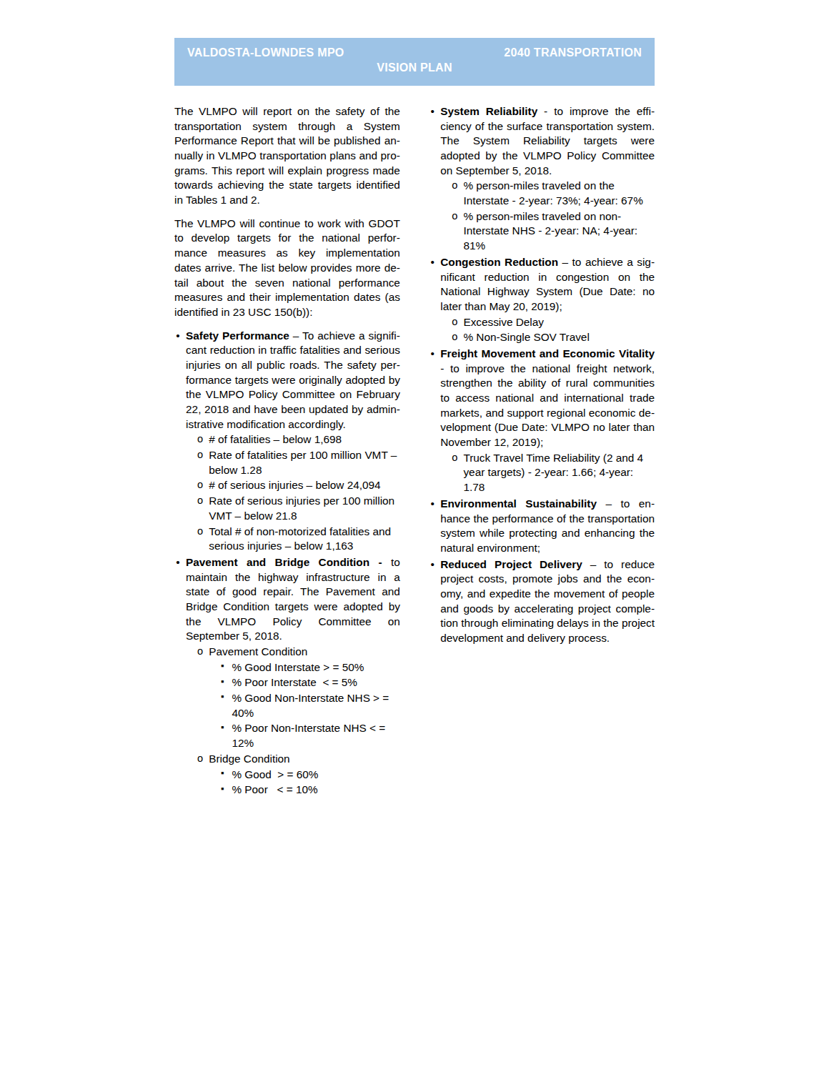VALDOSTA-LOWNDES MPO
2040 TRANSPORTATION
VISION PLAN
The VLMPO will report on the safety of the transportation system through a System Performance Report that will be published annually in VLMPO transportation plans and programs. This report will explain progress made towards achieving the state targets identified in Tables 1 and 2.
The VLMPO will continue to work with GDOT to develop targets for the national performance measures as key implementation dates arrive. The list below provides more detail about the seven national performance measures and their implementation dates (as identified in 23 USC 150(b)):
Safety Performance – To achieve a significant reduction in traffic fatalities and serious injuries on all public roads. The safety performance targets were originally adopted by the VLMPO Policy Committee on February 22, 2018 and have been updated by administrative modification accordingly.
# of fatalities – below 1,698
Rate of fatalities per 100 million VMT – below 1.28
# of serious injuries – below 24,094
Rate of serious injuries per 100 million VMT – below 21.8
Total # of non-motorized fatalities and serious injuries – below 1,163
Pavement and Bridge Condition - to maintain the highway infrastructure in a state of good repair. The Pavement and Bridge Condition targets were adopted by the VLMPO Policy Committee on September 5, 2018.
Pavement Condition
% Good Interstate > = 50%
% Poor Interstate < = 5%
% Good Non-Interstate NHS > = 40%
% Poor Non-Interstate NHS < = 12%
Bridge Condition
% Good > = 60%
% Poor < = 10%
System Reliability - to improve the efficiency of the surface transportation system. The System Reliability targets were adopted by the VLMPO Policy Committee on September 5, 2018.
% person-miles traveled on the Interstate - 2-year: 73%; 4-year: 67%
% person-miles traveled on non-Interstate NHS - 2-year: NA; 4-year: 81%
Congestion Reduction – to achieve a significant reduction in congestion on the National Highway System (Due Date: no later than May 20, 2019);
Excessive Delay
% Non-Single SOV Travel
Freight Movement and Economic Vitality - to improve the national freight network, strengthen the ability of rural communities to access national and international trade markets, and support regional economic development (Due Date: VLMPO no later than November 12, 2019);
Truck Travel Time Reliability (2 and 4 year targets) - 2-year: 1.66; 4-year: 1.78
Environmental Sustainability – to enhance the performance of the transportation system while protecting and enhancing the natural environment;
Reduced Project Delivery – to reduce project costs, promote jobs and the economy, and expedite the movement of people and goods by accelerating project completion through eliminating delays in the project development and delivery process.